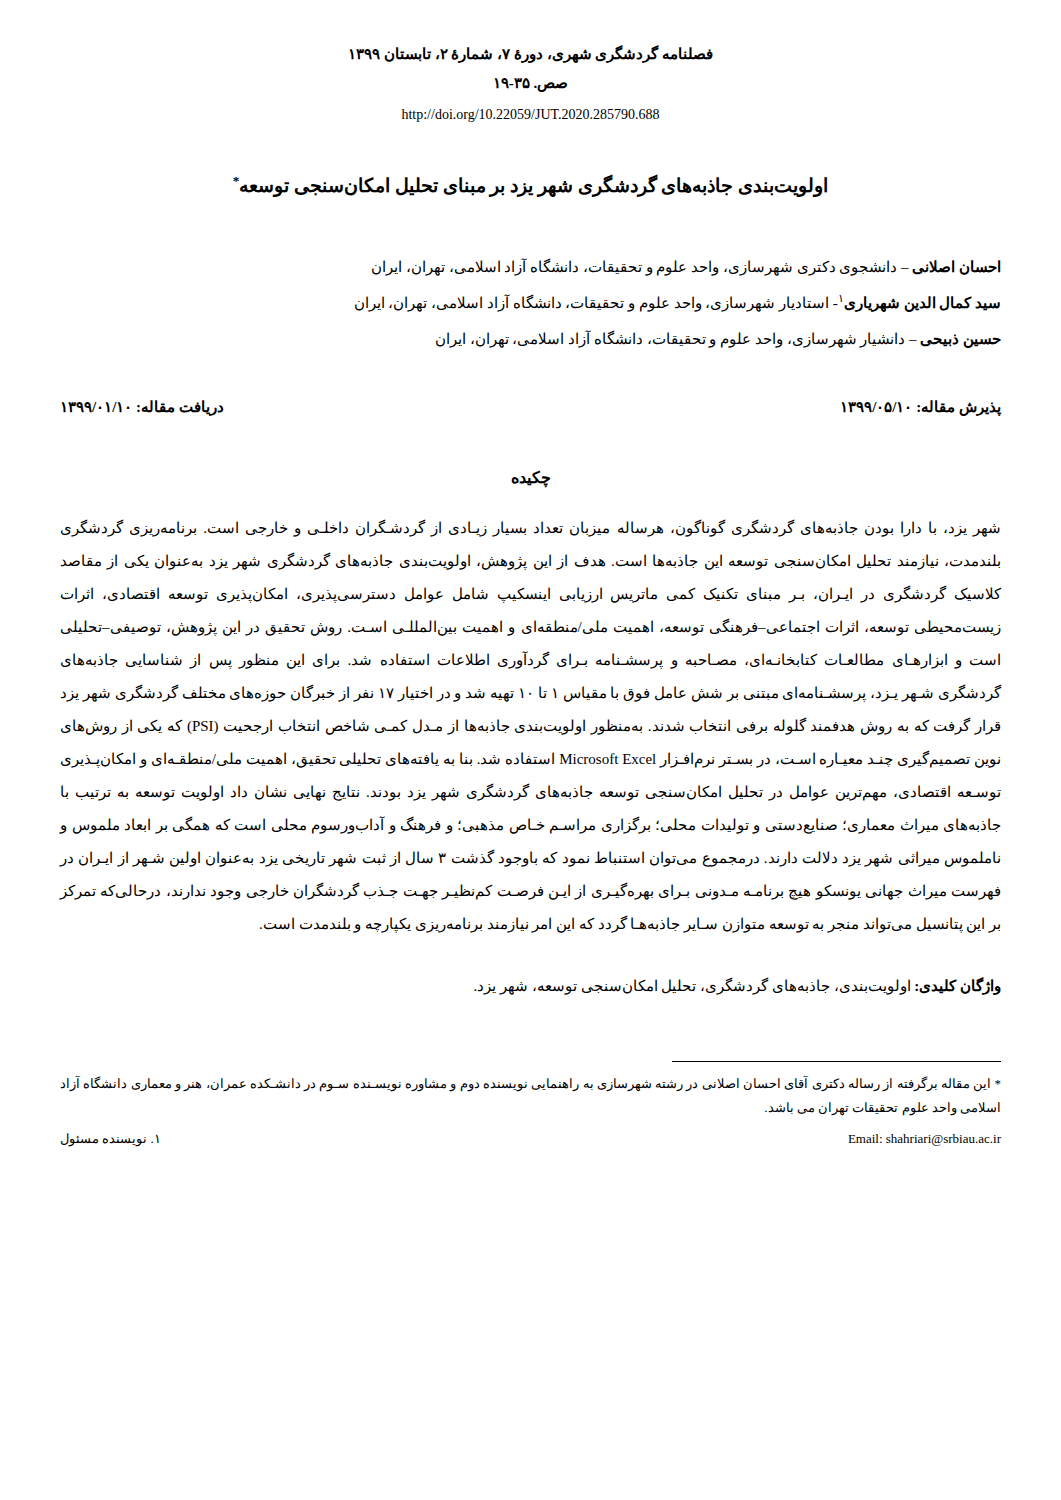فصلنامه گردشگری شهری، دورۀ ۷، شمارۀ ۲، تابستان ۱۳۹۹
صص. ۳۵-۱۹
http://doi.org/10.22059/JUT.2020.285790.688
اولویت‌بندی جاذبه‌های گردشگری شهر یزد بر مبنای تحلیل امکان‌سنجی توسعه*
احسان اصلانی – دانشجوی دکتری شهرسازی، واحد علوم و تحقیقات، دانشگاه آزاد اسلامی، تهران، ایران
سید کمال الدین شهریاری۱- استادیار شهرسازی، واحد علوم و تحقیقات، دانشگاه آزاد اسلامی، تهران، ایران
حسین ذبیحی – دانشیار شهرسازی، واحد علوم و تحقیقات، دانشگاه آزاد اسلامی، تهران، ایران
پذیرش مقاله: ۱۳۹۹/۰۵/۱۰ دریافت مقاله: ۱۳۹۹/۰۱/۱۰
چکیده
شهر یزد، با دارا بودن جاذبه‌های گردشگری گوناگون، هرساله میزبان تعداد بسیار زیـادی از گردشـگران داخلـی و خارجی است. برنامه‌ریزی گردشگری بلندمدت، نیازمند تحلیل امکان‌سنجی توسعه این جاذبه‌ها است. هدف از این پژوهش، اولویت‌بندی جاذبه‌های گردشگری شهر یزد به‌عنوان یکی از مقاصد کلاسیک گردشگری در ایـران، بـر مبنای تکنیک کمی ماتریس ارزیابی اینسکیپ شامل عوامل دسترسی‌پذیری، امکان‌پذیری توسعه اقتصادی، اثرات زیست‌محیطی توسعه، اثرات اجتماعی–فرهنگی توسعه، اهمیت ملی/منطقه‌ای و اهمیت بین‌المللـی اسـت. روش تحقیق در این پژوهش، توصیفی–تحلیلی است و ابزارهـای مطالعـات کتابخانـه‌ای، مصـاحبه و پرسشـنامه بـرای گردآوری اطلاعات استفاده شد. برای این منظور پس از شناسایی جاذبه‌های گردشگری شـهر یـزد، پرسشـنامه‌ای مبتنی بر شش عامل فوق با مقیاس ۱ تا ۱۰ تهیه شد و در اختیار ۱۷ نفر از خبرگان حوزه‌های مختلف گردشگری شهر یزد قرار گرفت که به روش هدفمند گلوله برفی انتخاب شدند. به‌منظور اولویت‌بندی جاذبه‌ها از مـدل کمـی شاخص انتخاب ارجحیت (PSI) که یکی از روش‌های نوین تصمیم‌گیری چنـد معیـاره اسـت، در بسـتر نرم‌افـزار Microsoft Excel استفاده شد. بنا به یافته‌های تحلیلی تحقیق، اهمیت ملی/منطقـه‌ای و امکان‌پـذیری توسـعه اقتصادی، مهم‌ترین عوامل در تحلیل امکان‌سنجی توسعه جاذبه‌های گردشگری شهر یزد بودند. نتایج نهایی نشان داد اولویت توسعه به ترتیب با جاذبه‌های میراث معماری؛ صنایع‌دستی و تولیدات محلی؛ برگزاری مراسـم خـاص مذهبی؛ و فرهنگ و آداب‌ورسوم محلی است که همگی بر ابعاد ملموس و ناملموس میراثی شهر یزد دلالت دارند. درمجموع می‌توان استنباط نمود که باوجود گذشت ۳ سال از ثبت شهر تاریخی یزد به‌عنوان اولین شـهر از ایـران در فهرست میراث جهانی یونسکو هیچ برنامـه مـدونی بـرای بهره‌گیـری از ایـن فرصـت کم‌نظیـر جهـت جـذب گردشگران خارجی وجود ندارند، درحالی‌که تمرکز بر این پتانسیل می‌تواند منجر به توسعه متوازن سـایر جاذبه‌هـا گردد که این امر نیازمند برنامه‌ریزی یکپارچه و بلندمدت است.
واژگان کلیدی: اولویت‌بندی، جاذبه‌های گردشگری، تحلیل امکان‌سنجی توسعه، شهر یزد.
* این مقاله برگرفته از رساله دکتری آقای احسان اصلانی در رشته شهرسازی به راهنمایی نویسنده دوم و مشاوره نویسـنده سـوم در دانشـکده عمران، هنر و معماری دانشگاه آزاد اسلامی واحد علوم تحقیقات تهران می باشد.
Email: shahriari@srbiau.ac.ir ۱. نویسنده مسئول